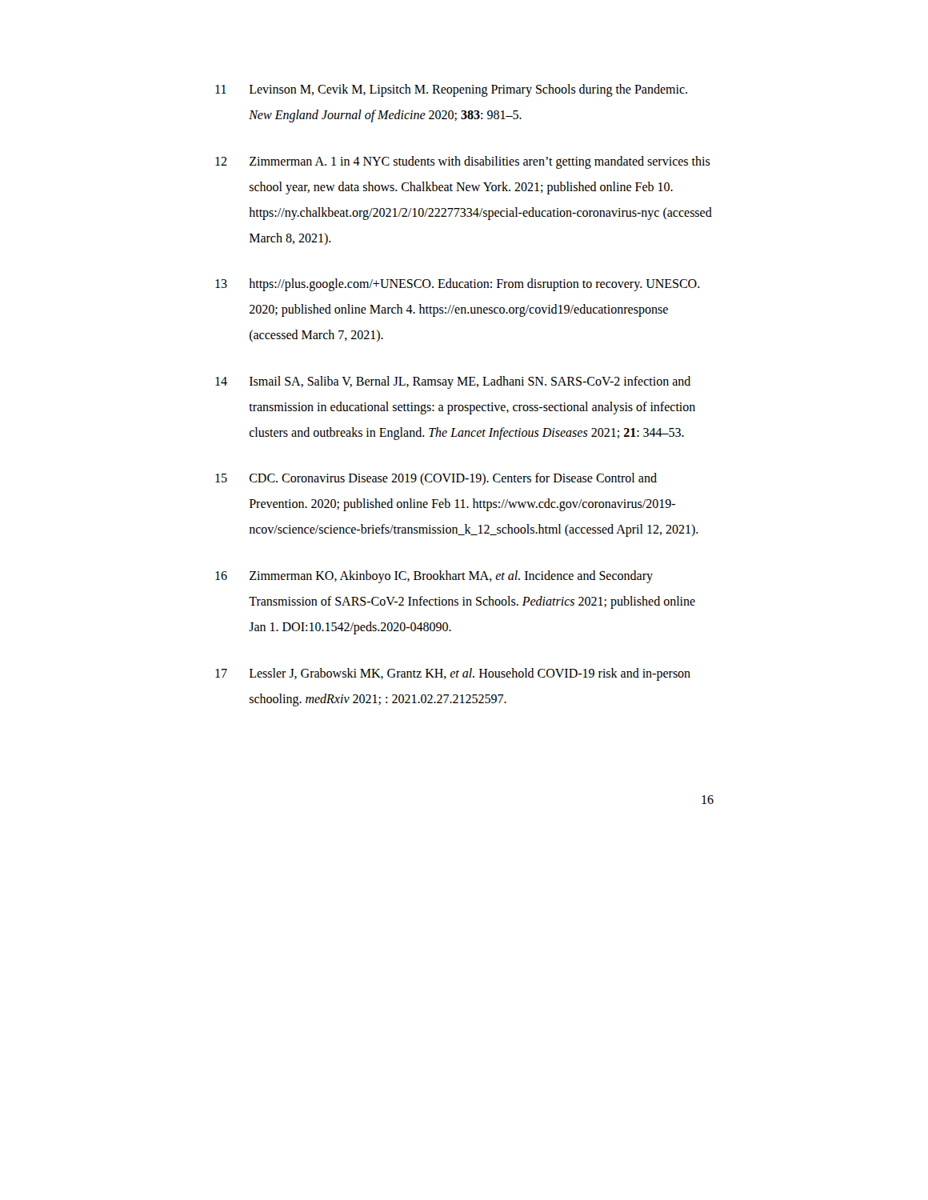11 Levinson M, Cevik M, Lipsitch M. Reopening Primary Schools during the Pandemic. New England Journal of Medicine 2020; 383: 981–5.
12 Zimmerman A. 1 in 4 NYC students with disabilities aren’t getting mandated services this school year, new data shows. Chalkbeat New York. 2021; published online Feb 10. https://ny.chalkbeat.org/2021/2/10/22277334/special-education-coronavirus-nyc (accessed March 8, 2021).
13https://plus.google.com/+UNESCO. Education: From disruption to recovery. UNESCO. 2020; published online March 4. https://en.unesco.org/covid19/educationresponse (accessed March 7, 2021).
14 Ismail SA, Saliba V, Bernal JL, Ramsay ME, Ladhani SN. SARS-CoV-2 infection and transmission in educational settings: a prospective, cross-sectional analysis of infection clusters and outbreaks in England. The Lancet Infectious Diseases 2021; 21: 344–53.
15 CDC. Coronavirus Disease 2019 (COVID-19). Centers for Disease Control and Prevention. 2020; published online Feb 11. https://www.cdc.gov/coronavirus/2019-ncov/science/science-briefs/transmission_k_12_schools.html (accessed April 12, 2021).
16 Zimmerman KO, Akinboyo IC, Brookhart MA, et al. Incidence and Secondary Transmission of SARS-CoV-2 Infections in Schools. Pediatrics 2021; published online Jan 1. DOI:10.1542/peds.2020-048090.
17 Lessler J, Grabowski MK, Grantz KH, et al. Household COVID-19 risk and in-person schooling. medRxiv 2021; : 2021.02.27.21252597.
16